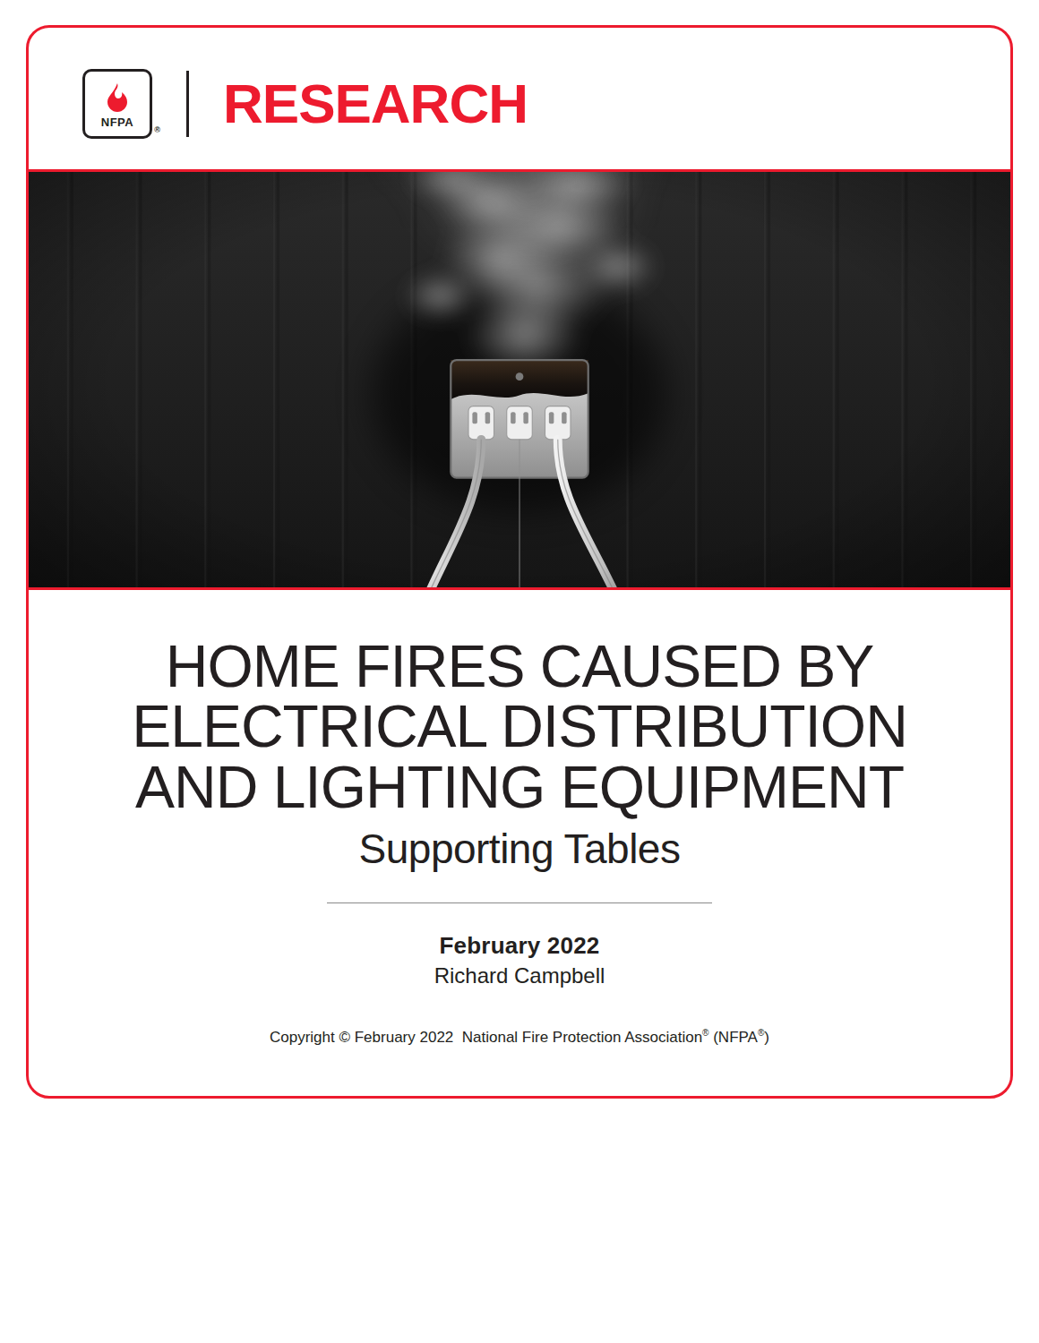NFPA
®
RESEARCH
HOME FIRES CAUSED BY ELECTRICAL DISTRIBUTION AND LIGHTING EQUIPMENT
Supporting Tables
February 2022
Richard Campbell
Copyright © February 2022 National Fire Protection Association® (NFPA®)